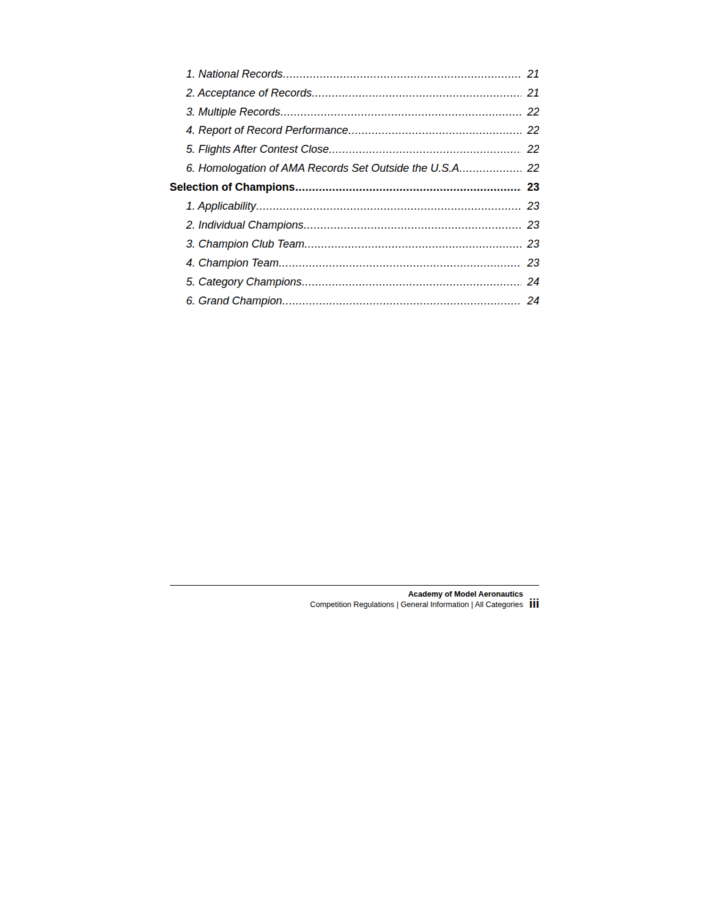1. National Records ..................................................................................................... 21
2. Acceptance of Records ......................................................................................... 21
3. Multiple Records ..................................................................................................... 22
4. Report of Record Performance ............................................................................. 22
5. Flights After Contest Close ..................................................................................... 22
6. Homologation of AMA Records Set Outside the U.S.A ......................................... 22
Selection of Champions ............................................................................................. 23
1. Applicability ......................................................................................................... 23
2. Individual Champions ............................................................................................. 23
3. Champion Club Team ............................................................................................. 23
4. Champion Team ..................................................................................................... 23
5. Category Champions ............................................................................................. 24
6. Grand Champion ................................................................................................. 24
Academy of Model Aeronautics
Competition Regulations | General Information | All Categories
iii